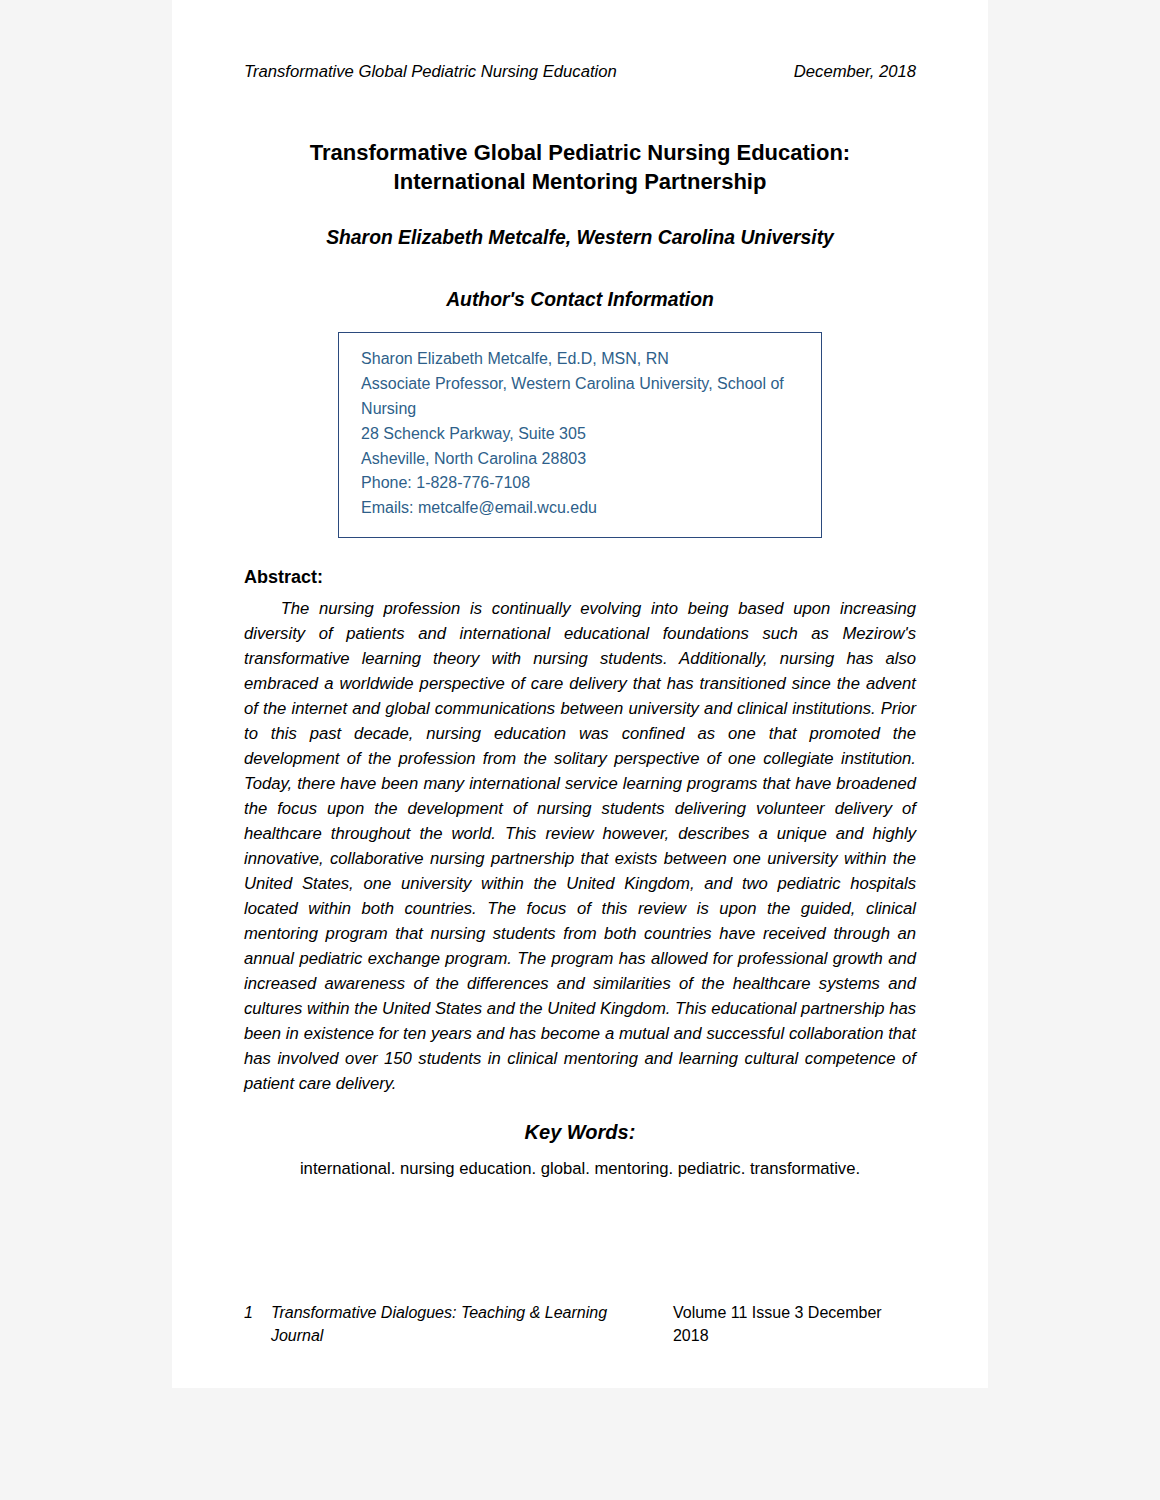Transformative Global Pediatric Nursing Education December, 2018
Transformative Global Pediatric Nursing Education:
International Mentoring Partnership
Sharon Elizabeth Metcalfe, Western Carolina University
Author's Contact Information
Sharon Elizabeth Metcalfe, Ed.D, MSN, RN
Associate Professor, Western Carolina University, School of Nursing
28 Schenck Parkway, Suite 305
Asheville, North Carolina 28803
Phone: 1-828-776-7108
Emails: metcalfe@email.wcu.edu
Abstract:
The nursing profession is continually evolving into being based upon increasing diversity of patients and international educational foundations such as Mezirow's transformative learning theory with nursing students. Additionally, nursing has also embraced a worldwide perspective of care delivery that has transitioned since the advent of the internet and global communications between university and clinical institutions. Prior to this past decade, nursing education was confined as one that promoted the development of the profession from the solitary perspective of one collegiate institution. Today, there have been many international service learning programs that have broadened the focus upon the development of nursing students delivering volunteer delivery of healthcare throughout the world. This review however, describes a unique and highly innovative, collaborative nursing partnership that exists between one university within the United States, one university within the United Kingdom, and two pediatric hospitals located within both countries. The focus of this review is upon the guided, clinical mentoring program that nursing students from both countries have received through an annual pediatric exchange program. The program has allowed for professional growth and increased awareness of the differences and similarities of the healthcare systems and cultures within the United States and the United Kingdom. This educational partnership has been in existence for ten years and has become a mutual and successful collaboration that has involved over 150 students in clinical mentoring and learning cultural competence of patient care delivery.
Key Words:
international. nursing education. global. mentoring. pediatric. transformative.
1 Transformative Dialogues: Teaching & Learning Journal Volume 11 Issue 3 December 2018